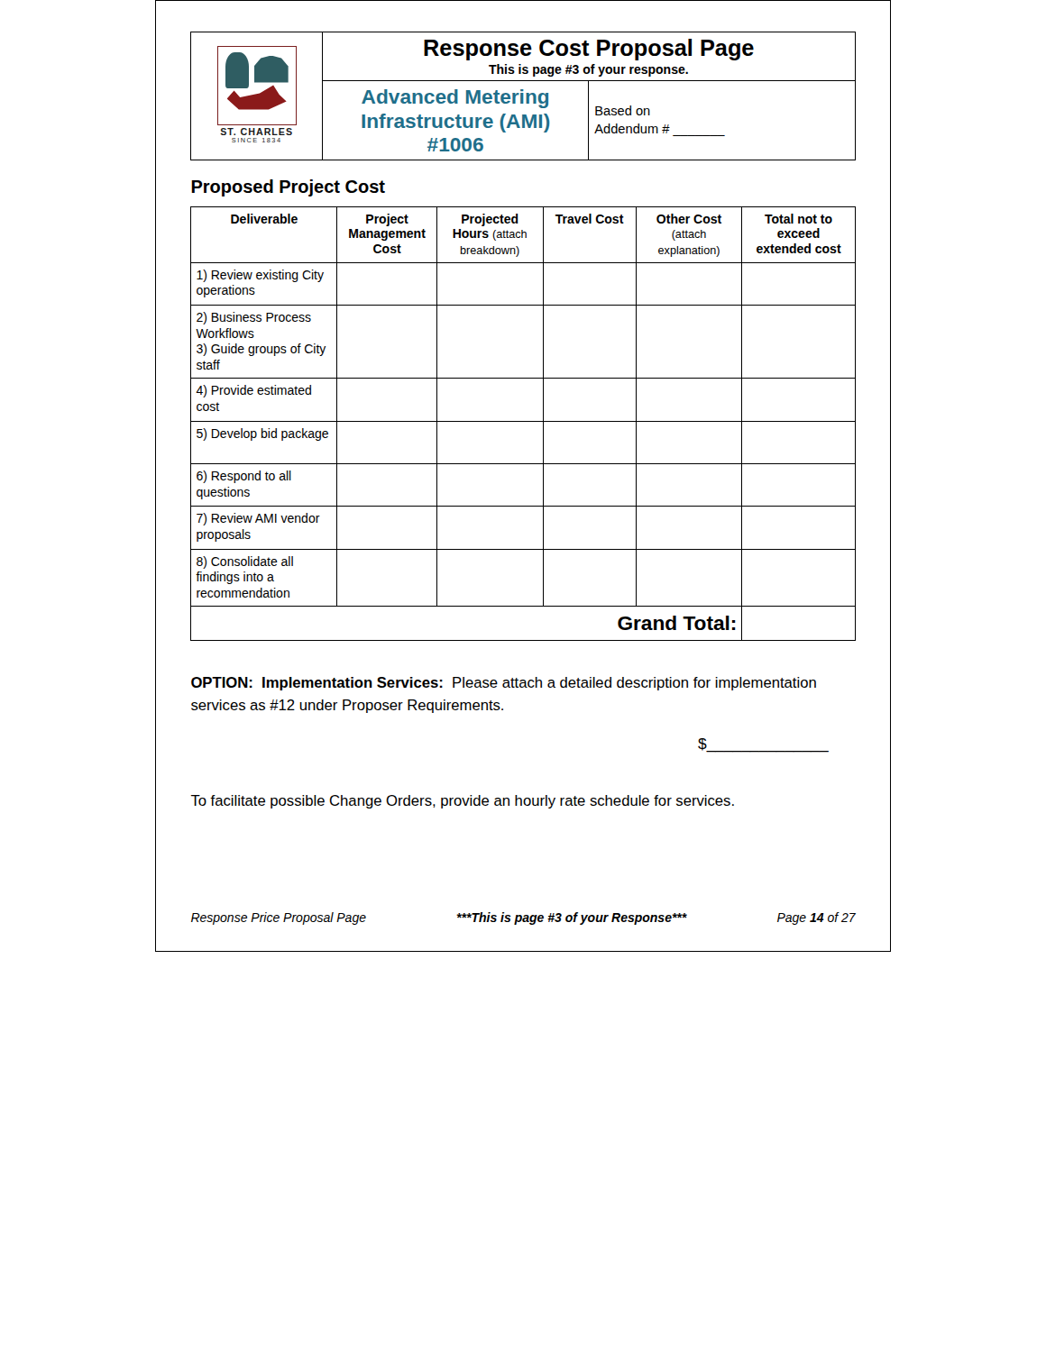| ST. CHARLES SINCE 1834 | Response Cost Proposal Page This is page #3 of your response. |
| Advanced Metering Infrastructure (AMI) #1006 | Based on Addendum # _______ |
Proposed Project Cost
| Deliverable | Project Management Cost | Projected Hours (attach breakdown) | Travel Cost | Other Cost (attach explanation) | Total not to exceed extended cost |
| --- | --- | --- | --- | --- | --- |
| 1) Review existing City operations | | | | | |
| 2) Business Process Workflows 3) Guide groups of City staff | | | | | |
| 4) Provide estimated cost | | | | | |
| 5) Develop bid package | | | | | |
| 6) Respond to all questions | | | | | |
| 7) Review AMI vendor proposals | | | | | |
| 8) Consolidate all findings into a recommendation | | | | | |
| Grand Total: | |
OPTION: Implementation Services: Please attach a detailed description for implementation services as #12 under Proposer Requirements.
$______________
To facilitate possible Change Orders, provide an hourly rate schedule for services.
Response Price Proposal Page ***This is page #3 of your Response*** Page 14 of 27